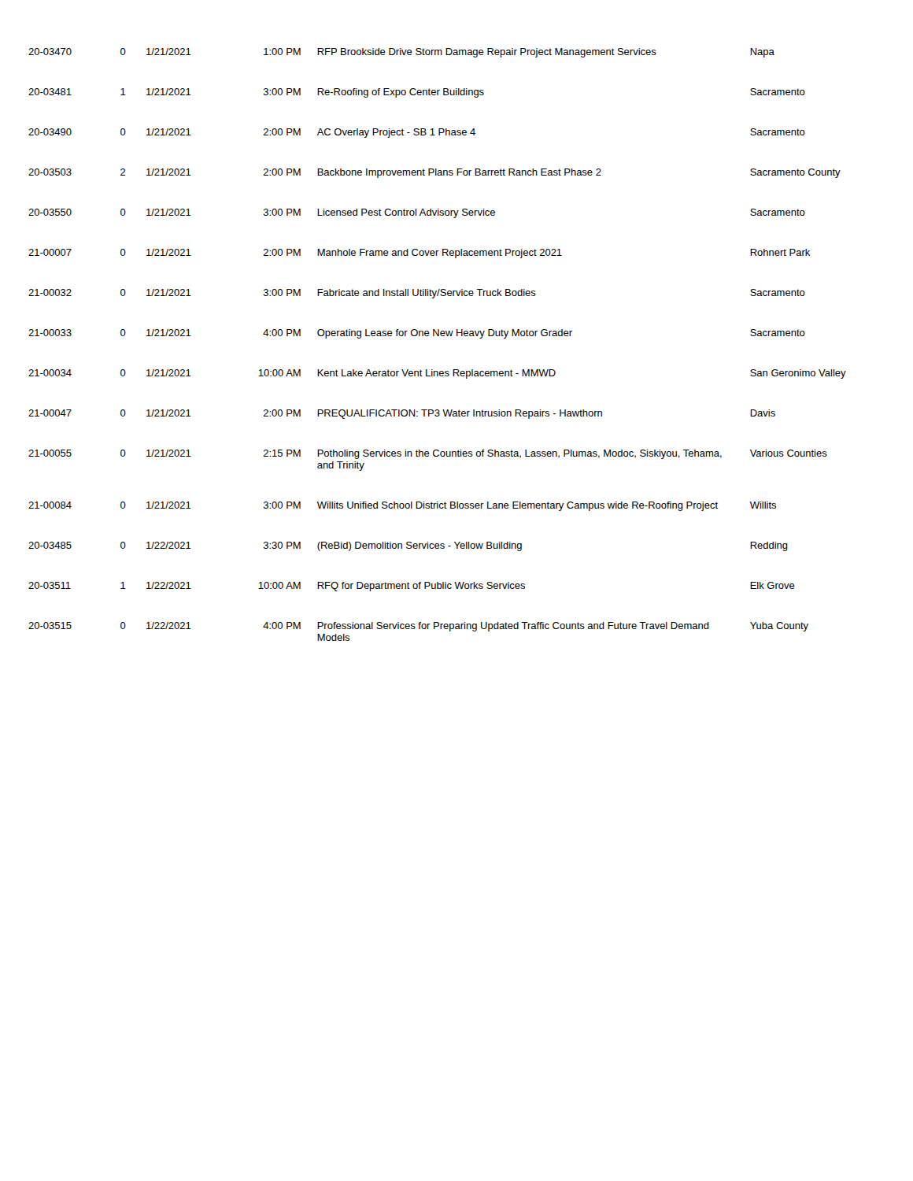| 20-03470 | 0 | 1/21/2021 | 1:00 PM | RFP Brookside Drive Storm Damage Repair Project Management Services | Napa |
| 20-03481 | 1 | 1/21/2021 | 3:00 PM | Re-Roofing of Expo Center Buildings | Sacramento |
| 20-03490 | 0 | 1/21/2021 | 2:00 PM | AC Overlay Project - SB 1 Phase 4 | Sacramento |
| 20-03503 | 2 | 1/21/2021 | 2:00 PM | Backbone Improvement Plans For Barrett Ranch East Phase 2 | Sacramento County |
| 20-03550 | 0 | 1/21/2021 | 3:00 PM | Licensed Pest Control Advisory Service | Sacramento |
| 21-00007 | 0 | 1/21/2021 | 2:00 PM | Manhole Frame and Cover Replacement Project 2021 | Rohnert Park |
| 21-00032 | 0 | 1/21/2021 | 3:00 PM | Fabricate and Install Utility/Service Truck Bodies | Sacramento |
| 21-00033 | 0 | 1/21/2021 | 4:00 PM | Operating Lease for One New Heavy Duty Motor Grader | Sacramento |
| 21-00034 | 0 | 1/21/2021 | 10:00 AM | Kent Lake Aerator Vent Lines Replacement - MMWD | San Geronimo Valley |
| 21-00047 | 0 | 1/21/2021 | 2:00 PM | PREQUALIFICATION: TP3 Water Intrusion Repairs - Hawthorn | Davis |
| 21-00055 | 0 | 1/21/2021 | 2:15 PM | Potholing Services in the Counties of Shasta, Lassen, Plumas, Modoc, Siskiyou, Tehama, and Trinity | Various Counties |
| 21-00084 | 0 | 1/21/2021 | 3:00 PM | Willits Unified School District Blosser Lane Elementary Campus wide Re-Roofing Project | Willits |
| 20-03485 | 0 | 1/22/2021 | 3:30 PM | (ReBid) Demolition Services - Yellow Building | Redding |
| 20-03511 | 1 | 1/22/2021 | 10:00 AM | RFQ for Department of Public Works Services | Elk Grove |
| 20-03515 | 0 | 1/22/2021 | 4:00 PM | Professional Services for Preparing Updated Traffic Counts and Future Travel Demand Models | Yuba County |